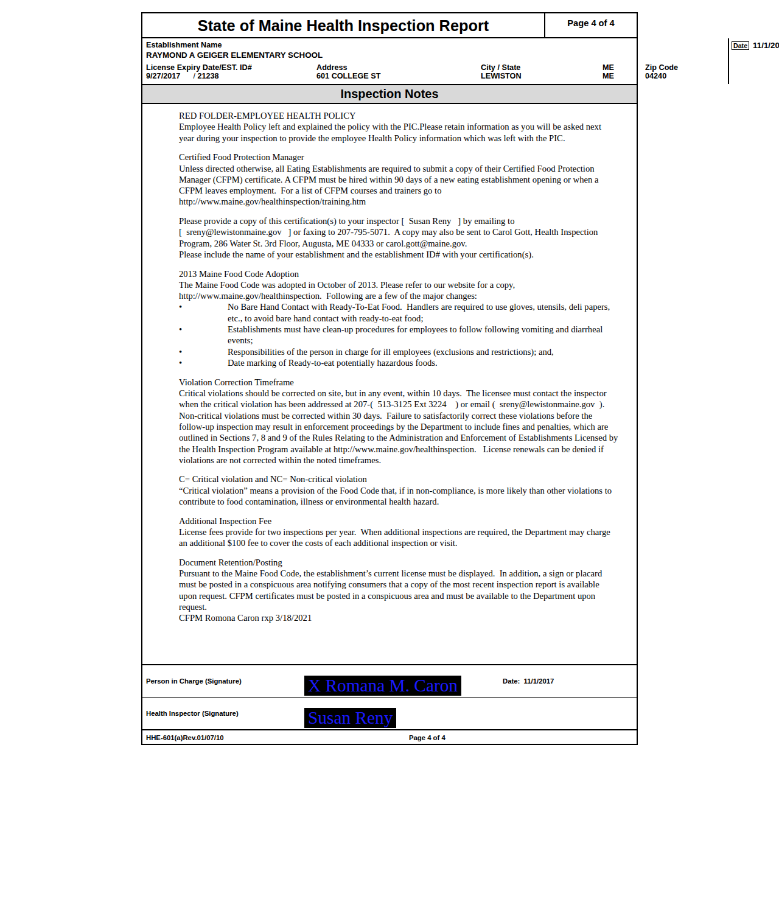State of Maine Health Inspection Report
Page 4 of 4
Establishment Name
RAYMOND A GEIGER ELEMENTARY SCHOOL
License Expiry Date/EST. ID#
Address
City / State
ME
Zip Code
9/27/2017 / 21238
601 COLLEGE ST
LEWISTON
ME
04240
Date 11/1/2017
Inspection Notes
RED FOLDER-EMPLOYEE HEALTH POLICY
Employee Health Policy left and explained the policy with the PIC.Please retain information as you will be asked next year during your inspection to provide the employee Health Policy information which was left with the PIC.
Certified Food Protection Manager
Unless directed otherwise, all Eating Establishments are required to submit a copy of their Certified Food Protection Manager (CFPM) certificate. A CFPM must be hired within 90 days of a new eating establishment opening or when a CFPM leaves employment. For a list of CFPM courses and trainers go to http://www.maine.gov/healthinspection/training.htm
Please provide a copy of this certification(s) to your inspector [ Susan Reny ] by emailing to
[ sreny@lewistonmaine.gov ] or faxing to 207-795-5071. A copy may also be sent to Carol Gott, Health Inspection Program, 286 Water St. 3rd Floor, Augusta, ME 04333 or carol.gott@maine.gov.
Please include the name of your establishment and the establishment ID# with your certification(s).
2013 Maine Food Code Adoption
The Maine Food Code was adopted in October of 2013. Please refer to our website for a copy,
http://www.maine.gov/healthinspection. Following are a few of the major changes:
•No Bare Hand Contact with Ready-To-Eat Food. Handlers are required to use gloves, utensils, deli papers, etc., to avoid bare hand contact with ready-to-eat food;
•Establishments must have clean-up procedures for employees to follow following vomiting and diarrheal events;
•Responsibilities of the person in charge for ill employees (exclusions and restrictions); and,
•Date marking of Ready-to-eat potentially hazardous foods.
Violation Correction Timeframe
Critical violations should be corrected on site, but in any event, within 10 days. The licensee must contact the inspector when the critical violation has been addressed at 207-( 513-3125 Ext 3224 ) or email ( sreny@lewistonmaine.gov ). Non-critical violations must be corrected within 30 days. Failure to satisfactorily correct these violations before the follow-up inspection may result in enforcement proceedings by the Department to include fines and penalties, which are outlined in Sections 7, 8 and 9 of the Rules Relating to the Administration and Enforcement of Establishments Licensed by the Health Inspection Program available at http://www.maine.gov/healthinspection. License renewals can be denied if violations are not corrected within the noted timeframes.
C= Critical violation and NC= Non-critical violation
“Critical violation” means a provision of the Food Code that, if in non-compliance, is more likely than other violations to contribute to food contamination, illness or environmental health hazard.
Additional Inspection Fee
License fees provide for two inspections per year. When additional inspections are required, the Department may charge an additional $100 fee to cover the costs of each additional inspection or visit.
Document Retention/Posting
Pursuant to the Maine Food Code, the establishment’s current license must be displayed. In addition, a sign or placard must be posted in a conspicuous area notifying consumers that a copy of the most recent inspection report is available upon request. CFPM certificates must be posted in a conspicuous area and must be available to the Department upon request.
CFPM Romona Caron rxp 3/18/2021
Person in Charge (Signature)
X Romana M. Caron
Date: 11/1/2017
Health Inspector (Signature)
Susan Reny
HHE-601(a)Rev.01/07/10
Page 4 of 4